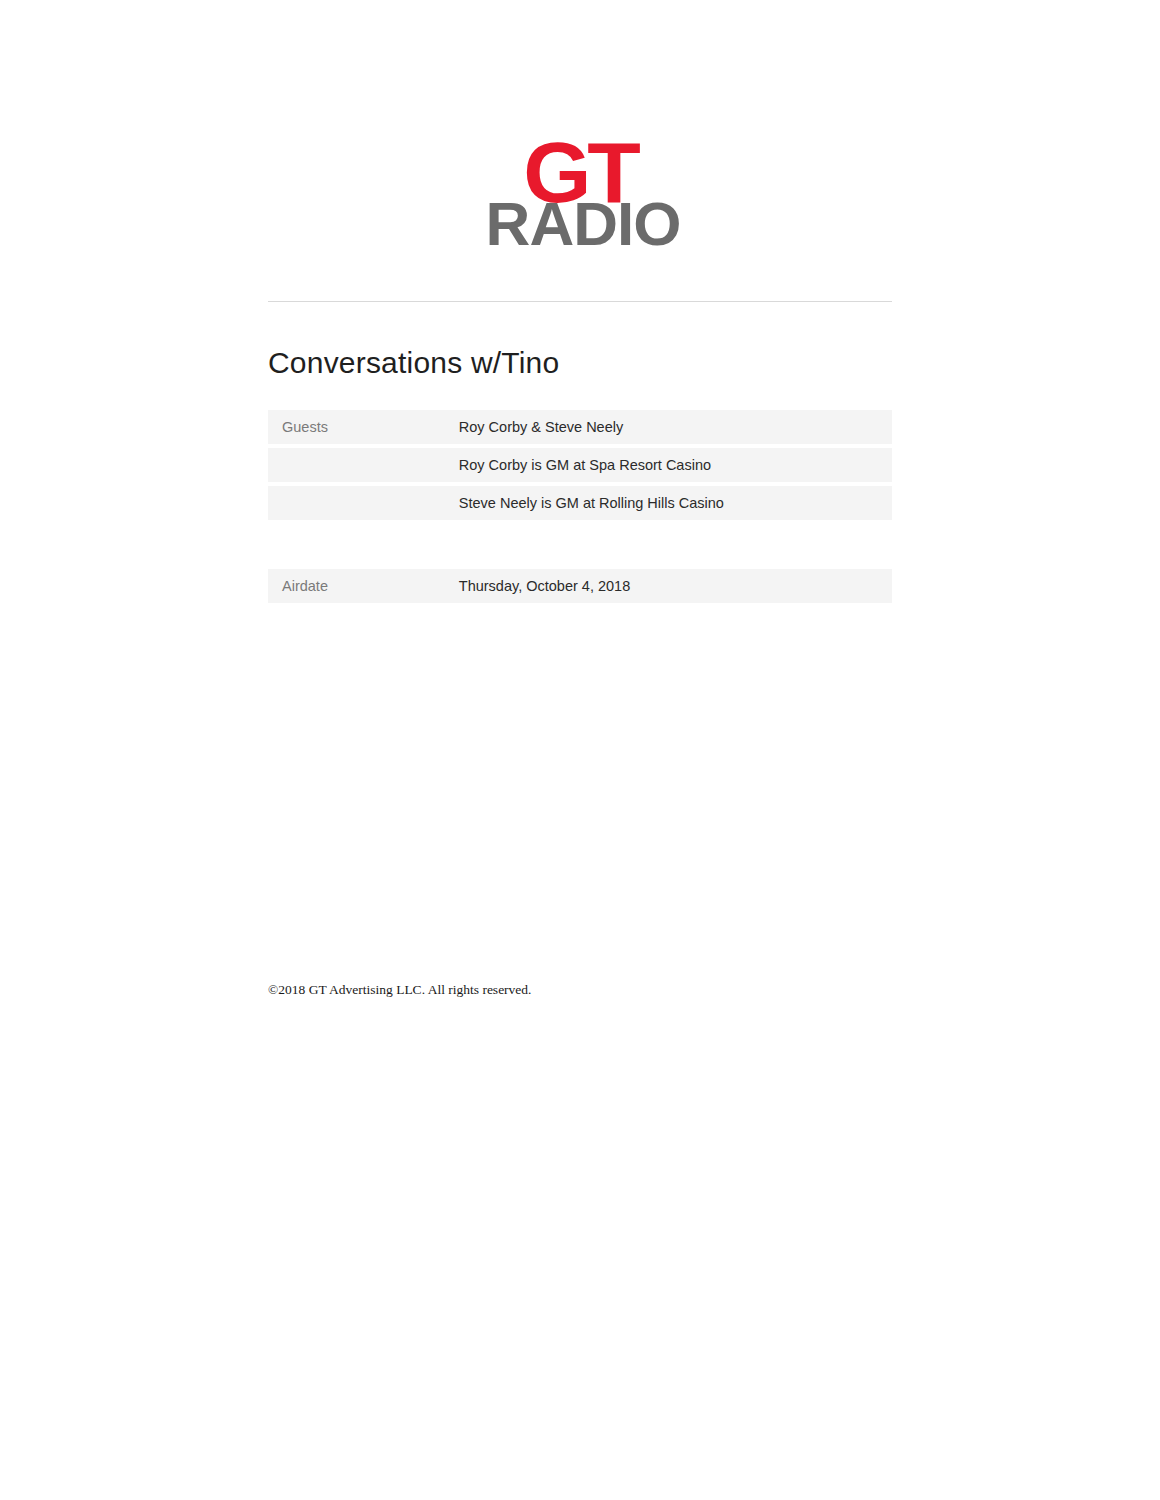GT RADIO
Conversations w/Tino
| Guests | Roy Corby & Steve Neely |
| | Roy Corby is GM at Spa Resort Casino |
| | Steve Neely is GM at Rolling Hills Casino |
| Airdate | Thursday, October 4, 2018 |
©2018 GT Advertising LLC. All rights reserved.